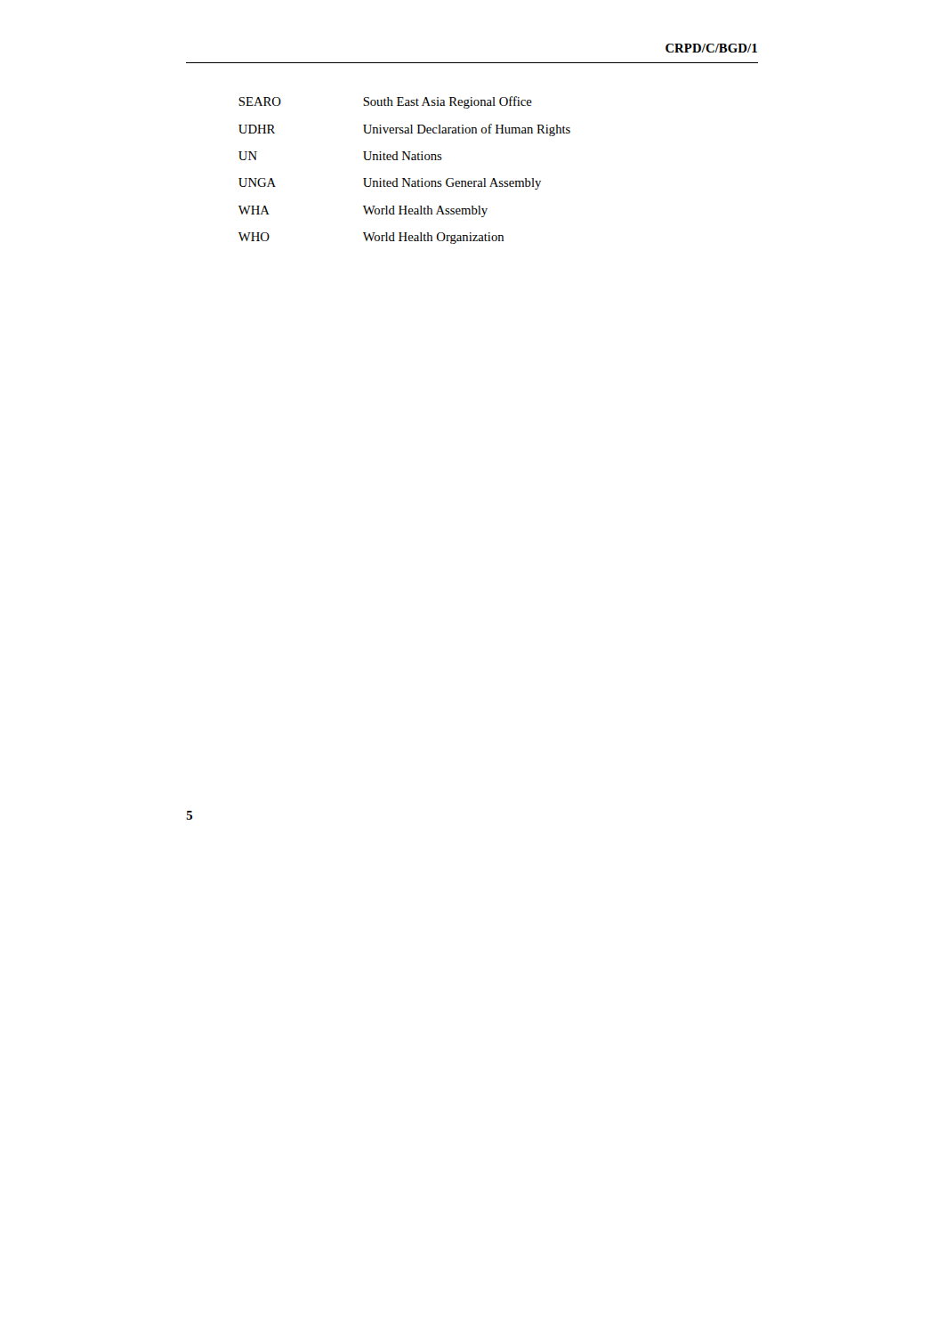CRPD/C/BGD/1
| SEARO | South East Asia Regional Office |
| UDHR | Universal Declaration of Human Rights |
| UN | United Nations |
| UNGA | United Nations General Assembly |
| WHA | World Health Assembly |
| WHO | World Health Organization |
5